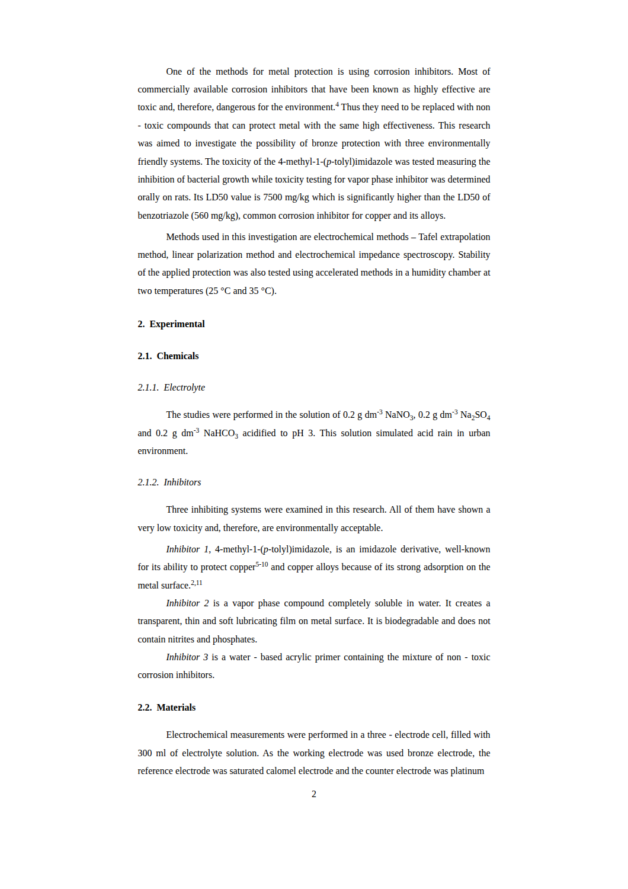One of the methods for metal protection is using corrosion inhibitors. Most of commercially available corrosion inhibitors that have been known as highly effective are toxic and, therefore, dangerous for the environment.4 Thus they need to be replaced with non - toxic compounds that can protect metal with the same high effectiveness. This research was aimed to investigate the possibility of bronze protection with three environmentally friendly systems. The toxicity of the 4-methyl-1-(p-tolyl)imidazole was tested measuring the inhibition of bacterial growth while toxicity testing for vapor phase inhibitor was determined orally on rats. Its LD50 value is 7500 mg/kg which is significantly higher than the LD50 of benzotriazole (560 mg/kg), common corrosion inhibitor for copper and its alloys.
Methods used in this investigation are electrochemical methods – Tafel extrapolation method, linear polarization method and electrochemical impedance spectroscopy. Stability of the applied protection was also tested using accelerated methods in a humidity chamber at two temperatures (25 °C and 35 °C).
2. Experimental
2.1. Chemicals
2.1.1. Electrolyte
The studies were performed in the solution of 0.2 g dm-3 NaNO3, 0.2 g dm-3 Na2SO4 and 0.2 g dm-3 NaHCO3 acidified to pH 3. This solution simulated acid rain in urban environment.
2.1.2. Inhibitors
Three inhibiting systems were examined in this research. All of them have shown a very low toxicity and, therefore, are environmentally acceptable.
Inhibitor 1, 4-methyl-1-(p-tolyl)imidazole, is an imidazole derivative, well-known for its ability to protect copper5-10 and copper alloys because of its strong adsorption on the metal surface.2,11
Inhibitor 2 is a vapor phase compound completely soluble in water. It creates a transparent, thin and soft lubricating film on metal surface. It is biodegradable and does not contain nitrites and phosphates.
Inhibitor 3 is a water - based acrylic primer containing the mixture of non - toxic corrosion inhibitors.
2.2. Materials
Electrochemical measurements were performed in a three - electrode cell, filled with 300 ml of electrolyte solution. As the working electrode was used bronze electrode, the reference electrode was saturated calomel electrode and the counter electrode was platinum
2